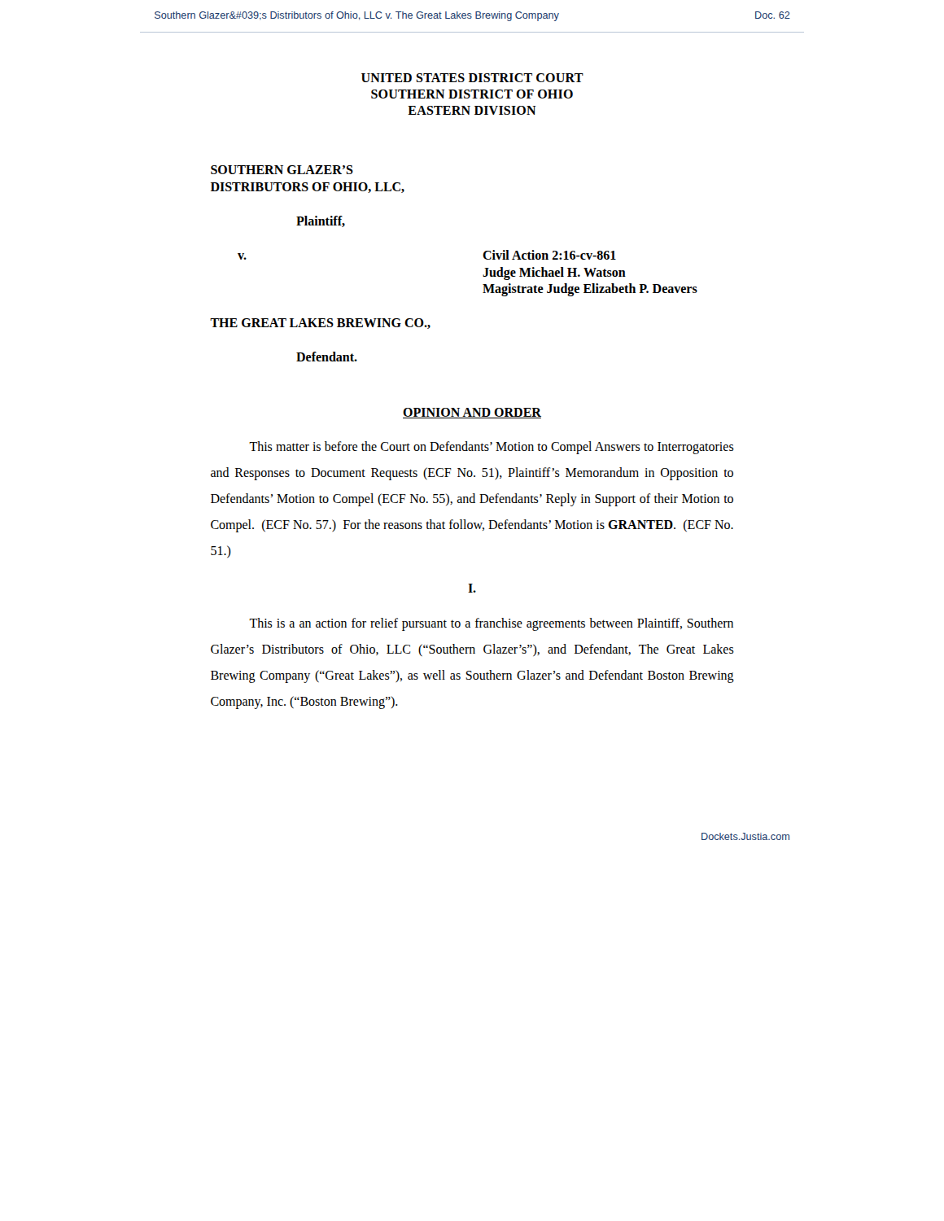Southern Glazer&#039;s Distributors of Ohio, LLC v. The Great Lakes Brewing Company
Doc. 62
UNITED STATES DISTRICT COURT
SOUTHERN DISTRICT OF OHIO
EASTERN DIVISION
SOUTHERN GLAZER’S
DISTRIBUTORS OF OHIO, LLC,
Plaintiff,
v.
Civil Action 2:16-cv-861
Judge Michael H. Watson
Magistrate Judge Elizabeth P. Deavers
THE GREAT LAKES BREWING CO.,
Defendant.
OPINION AND ORDER
This matter is before the Court on Defendants’ Motion to Compel Answers to Interrogatories and Responses to Document Requests (ECF No. 51), Plaintiff’s Memorandum in Opposition to Defendants’ Motion to Compel (ECF No. 55), and Defendants’ Reply in Support of their Motion to Compel. (ECF No. 57.) For the reasons that follow, Defendants’ Motion is GRANTED. (ECF No. 51.)
I.
This is a an action for relief pursuant to a franchise agreements between Plaintiff, Southern Glazer’s Distributors of Ohio, LLC (“Southern Glazer’s”), and Defendant, The Great Lakes Brewing Company (“Great Lakes”), as well as Southern Glazer’s and Defendant Boston Brewing Company, Inc. (“Boston Brewing”).
Dockets.Justia.com